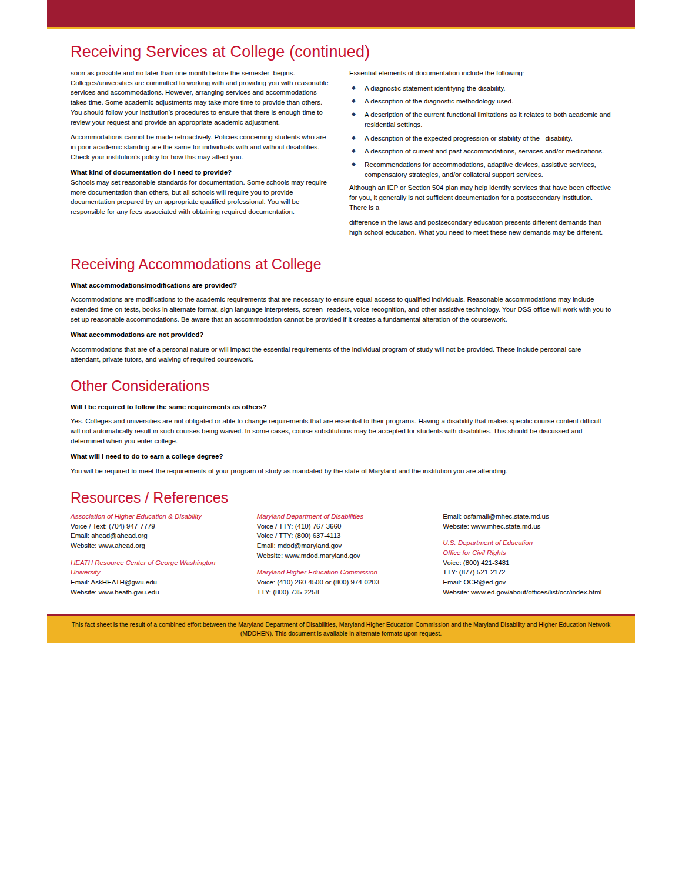Receiving Services at College (continued)
soon as possible and no later than one month before the semester begins. Colleges/universities are committed to working with and providing you with reasonable services and accommodations. However, arranging services and accommodations takes time. Some academic adjustments may take more time to provide than others. You should follow your institution’s procedures to ensure that there is enough time to review your request and provide an appropriate academic adjustment.
Accommodations cannot be made retroactively. Policies concerning students who are in poor academic standing are the same for individuals with and without disabilities. Check your institution’s policy for how this may affect you.
What kind of documentation do I need to provide?
Schools may set reasonable standards for documentation. Some schools may require more documentation than others, but all schools will require you to provide documentation prepared by an appropriate qualified professional. You will be responsible for any fees associated with obtaining required documentation.
Essential elements of documentation include the following:
A diagnostic statement identifying the disability.
A description of the diagnostic methodology used.
A description of the current functional limitations as it relates to both academic and residential settings.
A description of the expected progression or stability of the disability.
A description of current and past accommodations, services and/or medications.
Recommendations for accommodations, adaptive devices, assistive services, compensatory strategies, and/or collateral support services.
Although an IEP or Section 504 plan may help identify services that have been effective for you, it generally is not sufficient documentation for a postsecondary institution. There is a
difference in the laws and postsecondary education presents different demands than high school education. What you need to meet these new demands may be different.
Receiving Accommodations at College
What accommodations/modifications are provided?
Accommodations are modifications to the academic requirements that are necessary to ensure equal access to qualified individuals. Reasonable accommodations may include extended time on tests, books in alternate format, sign language interpreters, screen- readers, voice recognition, and other assistive technology. Your DSS office will work with you to set up reasonable accommodations. Be aware that an accommodation cannot be provided if it creates a fundamental alteration of the coursework.
What accommodations are not provided?
Accommodations that are of a personal nature or will impact the essential requirements of the individual program of study will not be provided. These include personal care attendant, private tutors, and waiving of required coursework.
Other Considerations
Will I be required to follow the same requirements as others?
Yes. Colleges and universities are not obligated or able to change requirements that are essential to their programs. Having a disability that makes specific course content difficult will not automatically result in such courses being waived. In some cases, course substitutions may be accepted for students with disabilities. This should be discussed and determined when you enter college.
What will I need to do to earn a college degree?
You will be required to meet the requirements of your program of study as mandated by the state of Maryland and the institution you are attending.
Resources / References
Association of Higher Education & Disability
Voice / Text: (704) 947-7779
Email: ahead@ahead.org
Website: www.ahead.org
HEATH Resource Center of George Washington University
Email: AskHEATH@gwu.edu
Website: www.heath.gwu.edu
Maryland Department of Disabilities
Voice / TTY: (410) 767-3660
Voice / TTY: (800) 637-4113
Email: mdod@maryland.gov
Website: www.mdod.maryland.gov
Maryland Higher Education Commission
Voice: (410) 260-4500 or (800) 974-0203
TTY: (800) 735-2258
Email: osfamail@mhec.state.md.us
Website: www.mhec.state.md.us
U.S. Department of Education
Office for Civil Rights
Voice: (800) 421-3481
TTY: (877) 521-2172
Email: OCR@ed.gov
Website: www.ed.gov/about/offices/list/ocr/index.html
This fact sheet is the result of a combined effort between the Maryland Department of Disabilities, Maryland Higher Education Commission and the Maryland Disability and Higher Education Network (MDDHEN). This document is available in alternate formats upon request.